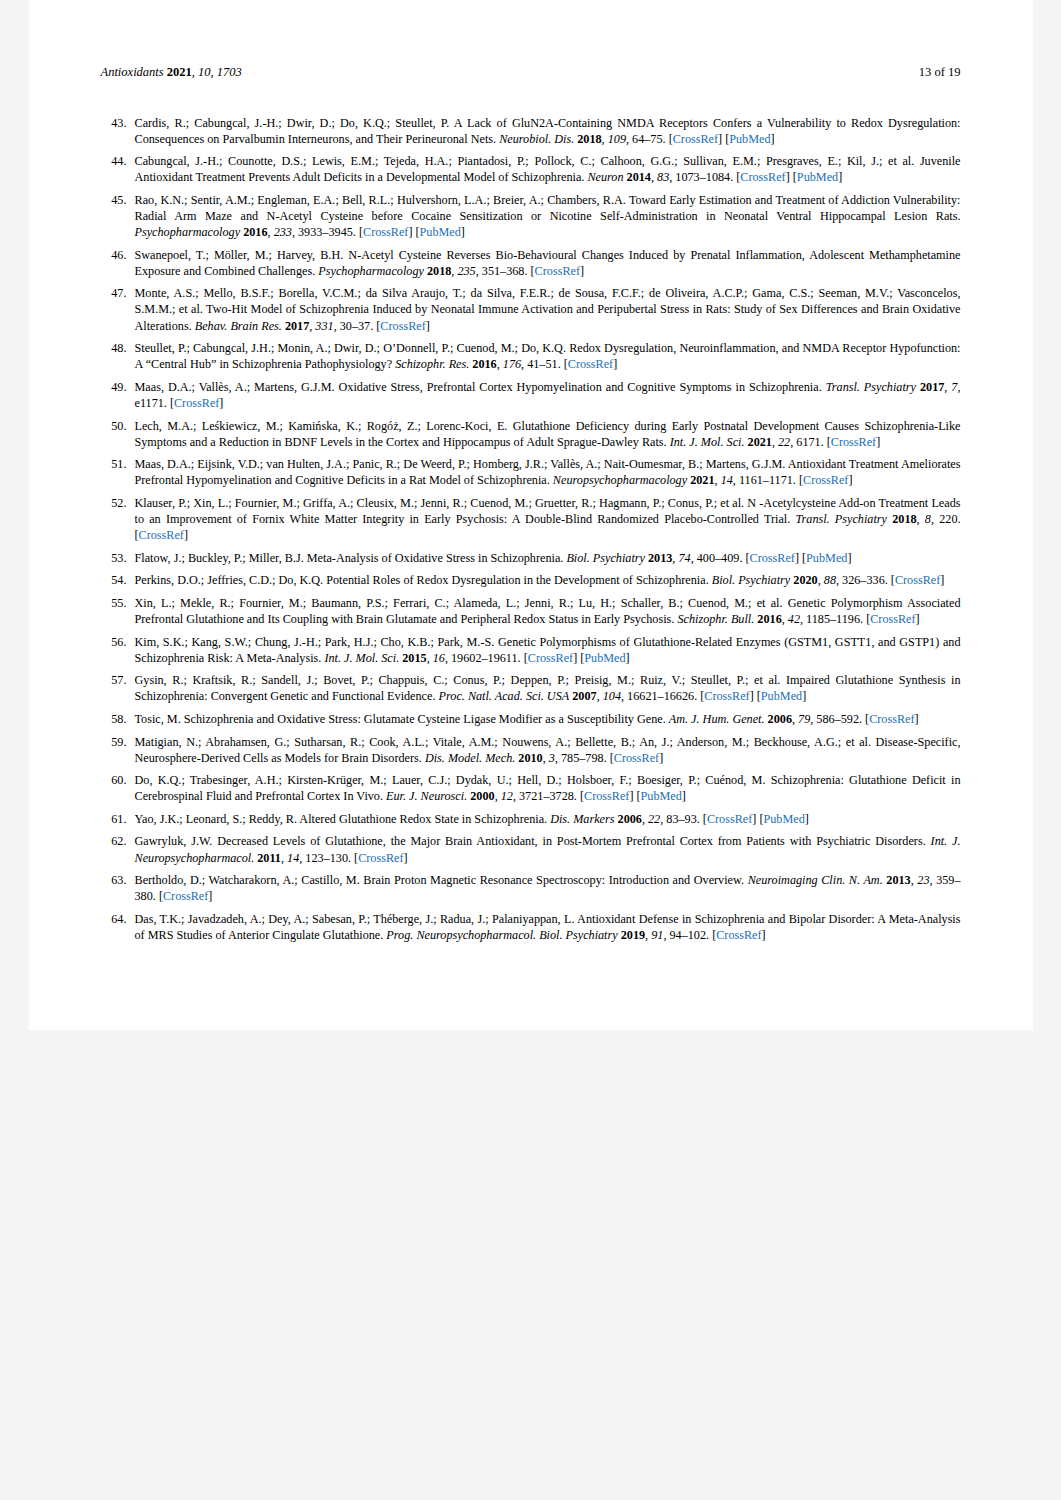Antioxidants 2021, 10, 1703
13 of 19
Cardis, R.; Cabungcal, J.-H.; Dwir, D.; Do, K.Q.; Steullet, P. A Lack of GluN2A-Containing NMDA Receptors Confers a Vulnerability to Redox Dysregulation: Consequences on Parvalbumin Interneurons, and Their Perineuronal Nets. Neurobiol. Dis. 2018, 109, 64–75. [CrossRef] [PubMed]
Cabungcal, J.-H.; Counotte, D.S.; Lewis, E.M.; Tejeda, H.A.; Piantadosi, P.; Pollock, C.; Calhoon, G.G.; Sullivan, E.M.; Presgraves, E.; Kil, J.; et al. Juvenile Antioxidant Treatment Prevents Adult Deficits in a Developmental Model of Schizophrenia. Neuron 2014, 83, 1073–1084. [CrossRef] [PubMed]
Rao, K.N.; Sentir, A.M.; Engleman, E.A.; Bell, R.L.; Hulvershorn, L.A.; Breier, A.; Chambers, R.A. Toward Early Estimation and Treatment of Addiction Vulnerability: Radial Arm Maze and N-Acetyl Cysteine before Cocaine Sensitization or Nicotine Self-Administration in Neonatal Ventral Hippocampal Lesion Rats. Psychopharmacology 2016, 233, 3933–3945. [CrossRef] [PubMed]
Swanepoel, T.; Möller, M.; Harvey, B.H. N-Acetyl Cysteine Reverses Bio-Behavioural Changes Induced by Prenatal Inflammation, Adolescent Methamphetamine Exposure and Combined Challenges. Psychopharmacology 2018, 235, 351–368. [CrossRef]
Monte, A.S.; Mello, B.S.F.; Borella, V.C.M.; da Silva Araujo, T.; da Silva, F.E.R.; de Sousa, F.C.F.; de Oliveira, A.C.P.; Gama, C.S.; Seeman, M.V.; Vasconcelos, S.M.M.; et al. Two-Hit Model of Schizophrenia Induced by Neonatal Immune Activation and Peripubertal Stress in Rats: Study of Sex Differences and Brain Oxidative Alterations. Behav. Brain Res. 2017, 331, 30–37. [CrossRef]
Steullet, P.; Cabungcal, J.H.; Monin, A.; Dwir, D.; O’Donnell, P.; Cuenod, M.; Do, K.Q. Redox Dysregulation, Neuroinflammation, and NMDA Receptor Hypofunction: A “Central Hub” in Schizophrenia Pathophysiology? Schizophr. Res. 2016, 176, 41–51. [CrossRef]
Maas, D.A.; Vallès, A.; Martens, G.J.M. Oxidative Stress, Prefrontal Cortex Hypomyelination and Cognitive Symptoms in Schizophrenia. Transl. Psychiatry 2017, 7, e1171. [CrossRef]
Lech, M.A.; Leśkiewicz, M.; Kamińska, K.; Rogóż, Z.; Lorenc-Koci, E. Glutathione Deficiency during Early Postnatal Development Causes Schizophrenia-Like Symptoms and a Reduction in BDNF Levels in the Cortex and Hippocampus of Adult Sprague-Dawley Rats. Int. J. Mol. Sci. 2021, 22, 6171. [CrossRef]
Maas, D.A.; Eijsink, V.D.; van Hulten, J.A.; Panic, R.; De Weerd, P.; Homberg, J.R.; Vallès, A.; Nait-Oumesmar, B.; Martens, G.J.M. Antioxidant Treatment Ameliorates Prefrontal Hypomyelination and Cognitive Deficits in a Rat Model of Schizophrenia. Neuropsychopharmacology 2021, 14, 1161–1171. [CrossRef]
Klauser, P.; Xin, L.; Fournier, M.; Griffa, A.; Cleusix, M.; Jenni, R.; Cuenod, M.; Gruetter, R.; Hagmann, P.; Conus, P.; et al. N -Acetylcysteine Add-on Treatment Leads to an Improvement of Fornix White Matter Integrity in Early Psychosis: A Double-Blind Randomized Placebo-Controlled Trial. Transl. Psychiatry 2018, 8, 220. [CrossRef]
Flatow, J.; Buckley, P.; Miller, B.J. Meta-Analysis of Oxidative Stress in Schizophrenia. Biol. Psychiatry 2013, 74, 400–409. [CrossRef] [PubMed]
Perkins, D.O.; Jeffries, C.D.; Do, K.Q. Potential Roles of Redox Dysregulation in the Development of Schizophrenia. Biol. Psychiatry 2020, 88, 326–336. [CrossRef]
Xin, L.; Mekle, R.; Fournier, M.; Baumann, P.S.; Ferrari, C.; Alameda, L.; Jenni, R.; Lu, H.; Schaller, B.; Cuenod, M.; et al. Genetic Polymorphism Associated Prefrontal Glutathione and Its Coupling with Brain Glutamate and Peripheral Redox Status in Early Psychosis. Schizophr. Bull. 2016, 42, 1185–1196. [CrossRef]
Kim, S.K.; Kang, S.W.; Chung, J.-H.; Park, H.J.; Cho, K.B.; Park, M.-S. Genetic Polymorphisms of Glutathione-Related Enzymes (GSTM1, GSTT1, and GSTP1) and Schizophrenia Risk: A Meta-Analysis. Int. J. Mol. Sci. 2015, 16, 19602–19611. [CrossRef] [PubMed]
Gysin, R.; Kraftsik, R.; Sandell, J.; Bovet, P.; Chappuis, C.; Conus, P.; Deppen, P.; Preisig, M.; Ruiz, V.; Steullet, P.; et al. Impaired Glutathione Synthesis in Schizophrenia: Convergent Genetic and Functional Evidence. Proc. Natl. Acad. Sci. USA 2007, 104, 16621–16626. [CrossRef] [PubMed]
Tosic, M. Schizophrenia and Oxidative Stress: Glutamate Cysteine Ligase Modifier as a Susceptibility Gene. Am. J. Hum. Genet. 2006, 79, 586–592. [CrossRef]
Matigian, N.; Abrahamsen, G.; Sutharsan, R.; Cook, A.L.; Vitale, A.M.; Nouwens, A.; Bellette, B.; An, J.; Anderson, M.; Beckhouse, A.G.; et al. Disease-Specific, Neurosphere-Derived Cells as Models for Brain Disorders. Dis. Model. Mech. 2010, 3, 785–798. [CrossRef]
Do, K.Q.; Trabesinger, A.H.; Kirsten-Krüger, M.; Lauer, C.J.; Dydak, U.; Hell, D.; Holsboer, F.; Boesiger, P.; Cuénod, M. Schizophrenia: Glutathione Deficit in Cerebrospinal Fluid and Prefrontal Cortex In Vivo. Eur. J. Neurosci. 2000, 12, 3721–3728. [CrossRef] [PubMed]
Yao, J.K.; Leonard, S.; Reddy, R. Altered Glutathione Redox State in Schizophrenia. Dis. Markers 2006, 22, 83–93. [CrossRef] [PubMed]
Gawryluk, J.W. Decreased Levels of Glutathione, the Major Brain Antioxidant, in Post-Mortem Prefrontal Cortex from Patients with Psychiatric Disorders. Int. J. Neuropsychopharmacol. 2011, 14, 123–130. [CrossRef]
Bertholdo, D.; Watcharakorn, A.; Castillo, M. Brain Proton Magnetic Resonance Spectroscopy: Introduction and Overview. Neuroimaging Clin. N. Am. 2013, 23, 359–380. [CrossRef]
Das, T.K.; Javadzadeh, A.; Dey, A.; Sabesan, P.; Théberge, J.; Radua, J.; Palaniyappan, L. Antioxidant Defense in Schizophrenia and Bipolar Disorder: A Meta-Analysis of MRS Studies of Anterior Cingulate Glutathione. Prog. Neuropsychopharmacol. Biol. Psychiatry 2019, 91, 94–102. [CrossRef]